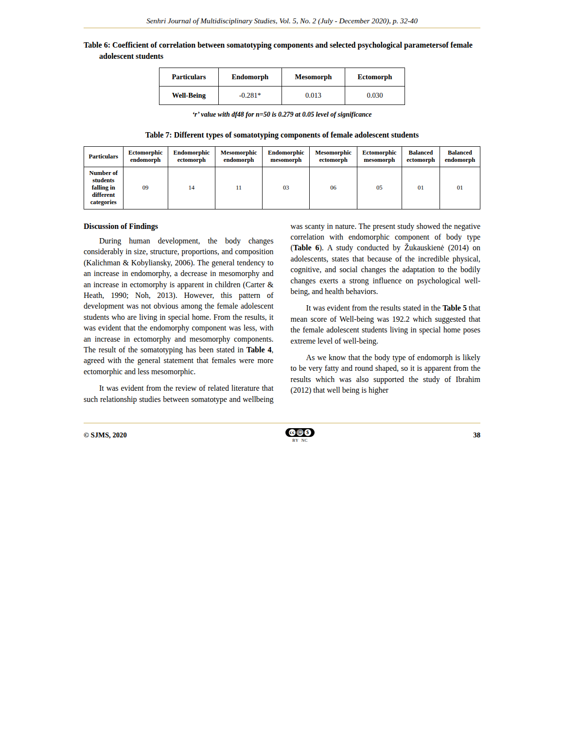Senhri Journal of Multidisciplinary Studies, Vol. 5, No. 2 (July - December 2020), p. 32-40
Table 6: Coefficient of correlation between somatotyping components and selected psychological parametersof female adolescent students
| Particulars | Endomorph | Mesomorph | Ectomorph |
| --- | --- | --- | --- |
| Well-Being | -0.281* | 0.013 | 0.030 |
‘r’ value with df48 for n=50 is 0.279 at 0.05 level of significance
Table 7: Different types of somatotyping components of female adolescent students
| Particulars | Ectomorphic endomorph | Endomorphic ectomorph | Mesomorphic endomorph | Endomorphic mesomorph | Mesomorphic ectomorph | Ectomorphic mesomorph | Balanced ectomorph | Balanced endomorph |
| --- | --- | --- | --- | --- | --- | --- | --- | --- |
| Number of students falling in different categories | 09 | 14 | 11 | 03 | 06 | 05 | 01 | 01 |
Discussion of Findings
During human development, the body changes considerably in size, structure, proportions, and composition (Kalichman & Kobyliansky, 2006). The general tendency to an increase in endomorphy, a decrease in mesomorphy and an increase in ectomorphy is apparent in children (Carter & Heath, 1990; Noh, 2013). However, this pattern of development was not obvious among the female adolescent students who are living in special home. From the results, it was evident that the endomorphy component was less, with an increase in ectomorphy and mesomorphy components. The result of the somatotyping has been stated in Table 4, agreed with the general statement that females were more ectomorphic and less mesomorphic.
It was evident from the review of related literature that such relationship studies between somatotype and wellbeing was scanty in nature. The present study showed the negative correlation with endomorphic component of body type (Table 6). A study conducted by Žukauskienė (2014) on adolescents, states that because of the incredible physical, cognitive, and social changes the adaptation to the bodily changes exerts a strong influence on psychological well-being, and health behaviors.
It was evident from the results stated in the Table 5 that mean score of Well-being was 192.2 which suggested that the female adolescent students living in special home poses extreme level of well-being.
As we know that the body type of endomorph is likely to be very fatty and round shaped, so it is apparent from the results which was also supported the study of Ibrahim (2012) that well being is higher
© SJMS, 2020
ccⒸ$
BY NC
38